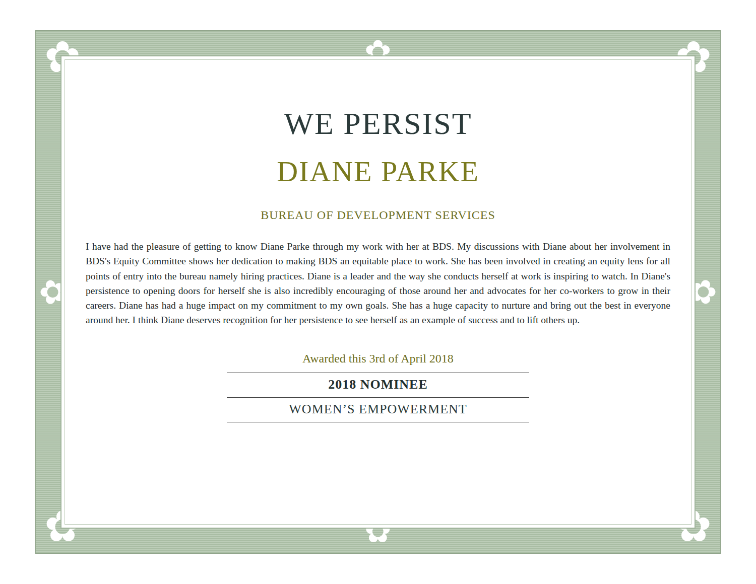✿
✿
✿
✿
✿
✿
✿
✿
WE PERSIST
DIANE PARKE
BUREAU OF DEVELOPMENT SERVICES
I have had the pleasure of getting to know Diane Parke through my work with her at BDS. My discussions with Diane about her involvement in BDS's Equity Committee shows her dedication to making BDS an equitable place to work. She has been involved in creating an equity lens for all points of entry into the bureau namely hiring practices. Diane is a leader and the way she conducts herself at work is inspiring to watch. In Diane's persistence to opening doors for herself she is also incredibly encouraging of those around her and advocates for her co-workers to grow in their careers. Diane has had a huge impact on my commitment to my own goals. She has a huge capacity to nurture and bring out the best in everyone around her. I think Diane deserves recognition for her persistence to see herself as an example of success and to lift others up.
Awarded this 3rd of April 2018
2018 NOMINEE
WOMEN’S EMPOWERMENT